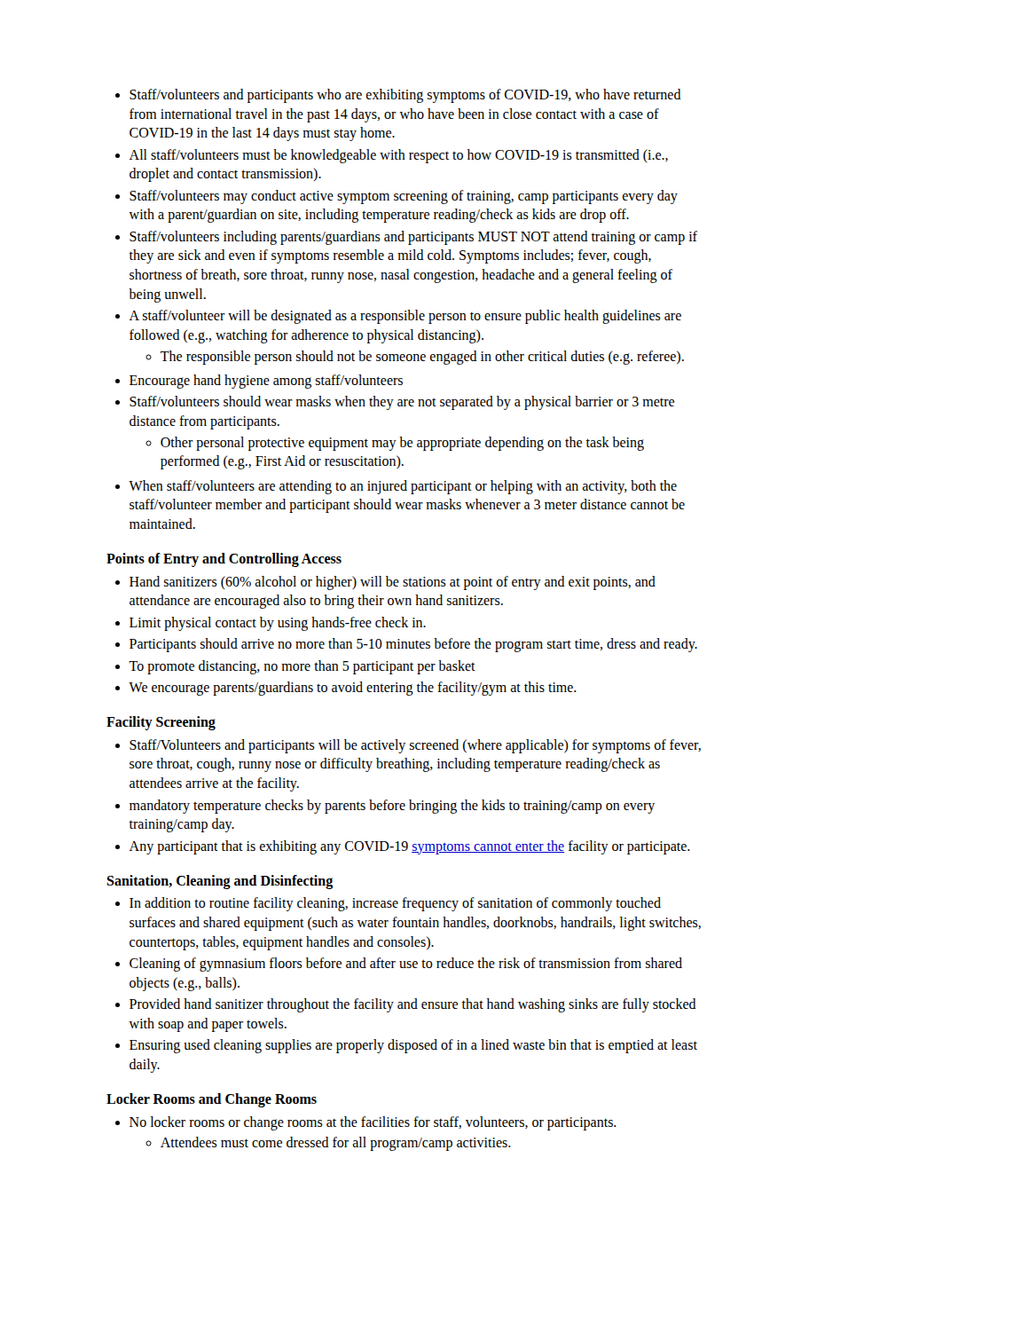Staff/volunteers and participants who are exhibiting symptoms of COVID-19, who have returned from international travel in the past 14 days, or who have been in close contact with a case of COVID-19 in the last 14 days must stay home.
All staff/volunteers must be knowledgeable with respect to how COVID-19 is transmitted (i.e., droplet and contact transmission).
Staff/volunteers may conduct active symptom screening of training, camp participants every day with a parent/guardian on site, including temperature reading/check as kids are drop off.
Staff/volunteers including parents/guardians and participants MUST NOT attend training or camp if they are sick and even if symptoms resemble a mild cold. Symptoms includes; fever, cough, shortness of breath, sore throat, runny nose, nasal congestion, headache and a general feeling of being unwell.
A staff/volunteer will be designated as a responsible person to ensure public health guidelines are followed (e.g., watching for adherence to physical distancing).
The responsible person should not be someone engaged in other critical duties (e.g. referee).
Encourage hand hygiene among staff/volunteers
Staff/volunteers should wear masks when they are not separated by a physical barrier or 3 metre distance from participants.
Other personal protective equipment may be appropriate depending on the task being performed (e.g., First Aid or resuscitation).
When staff/volunteers are attending to an injured participant or helping with an activity, both the staff/volunteer member and participant should wear masks whenever a 3 meter distance cannot be maintained.
Points of Entry and Controlling Access
Hand sanitizers (60% alcohol or higher) will be stations at point of entry and exit points, and attendance are encouraged also to bring their own hand sanitizers.
Limit physical contact by using hands-free check in.
Participants should arrive no more than 5-10 minutes before the program start time, dress and ready.
To promote distancing, no more than 5 participant per basket
We encourage parents/guardians to avoid entering the facility/gym at this time.
Facility Screening
Staff/Volunteers and participants will be actively screened (where applicable) for symptoms of fever, sore throat, cough, runny nose or difficulty breathing, including temperature reading/check as attendees arrive at the facility.
mandatory temperature checks by parents before bringing the kids to training/camp on every training/camp day.
Any participant that is exhibiting any COVID-19 symptoms cannot enter the facility or participate.
Sanitation, Cleaning and Disinfecting
In addition to routine facility cleaning, increase frequency of sanitation of commonly touched surfaces and shared equipment (such as water fountain handles, doorknobs, handrails, light switches, countertops, tables, equipment handles and consoles).
Cleaning of gymnasium floors before and after use to reduce the risk of transmission from shared objects (e.g., balls).
Provided hand sanitizer throughout the facility and ensure that hand washing sinks are fully stocked with soap and paper towels.
Ensuring used cleaning supplies are properly disposed of in a lined waste bin that is emptied at least daily.
Locker Rooms and Change Rooms
No locker rooms or change rooms at the facilities for staff, volunteers, or participants.
Attendees must come dressed for all program/camp activities.